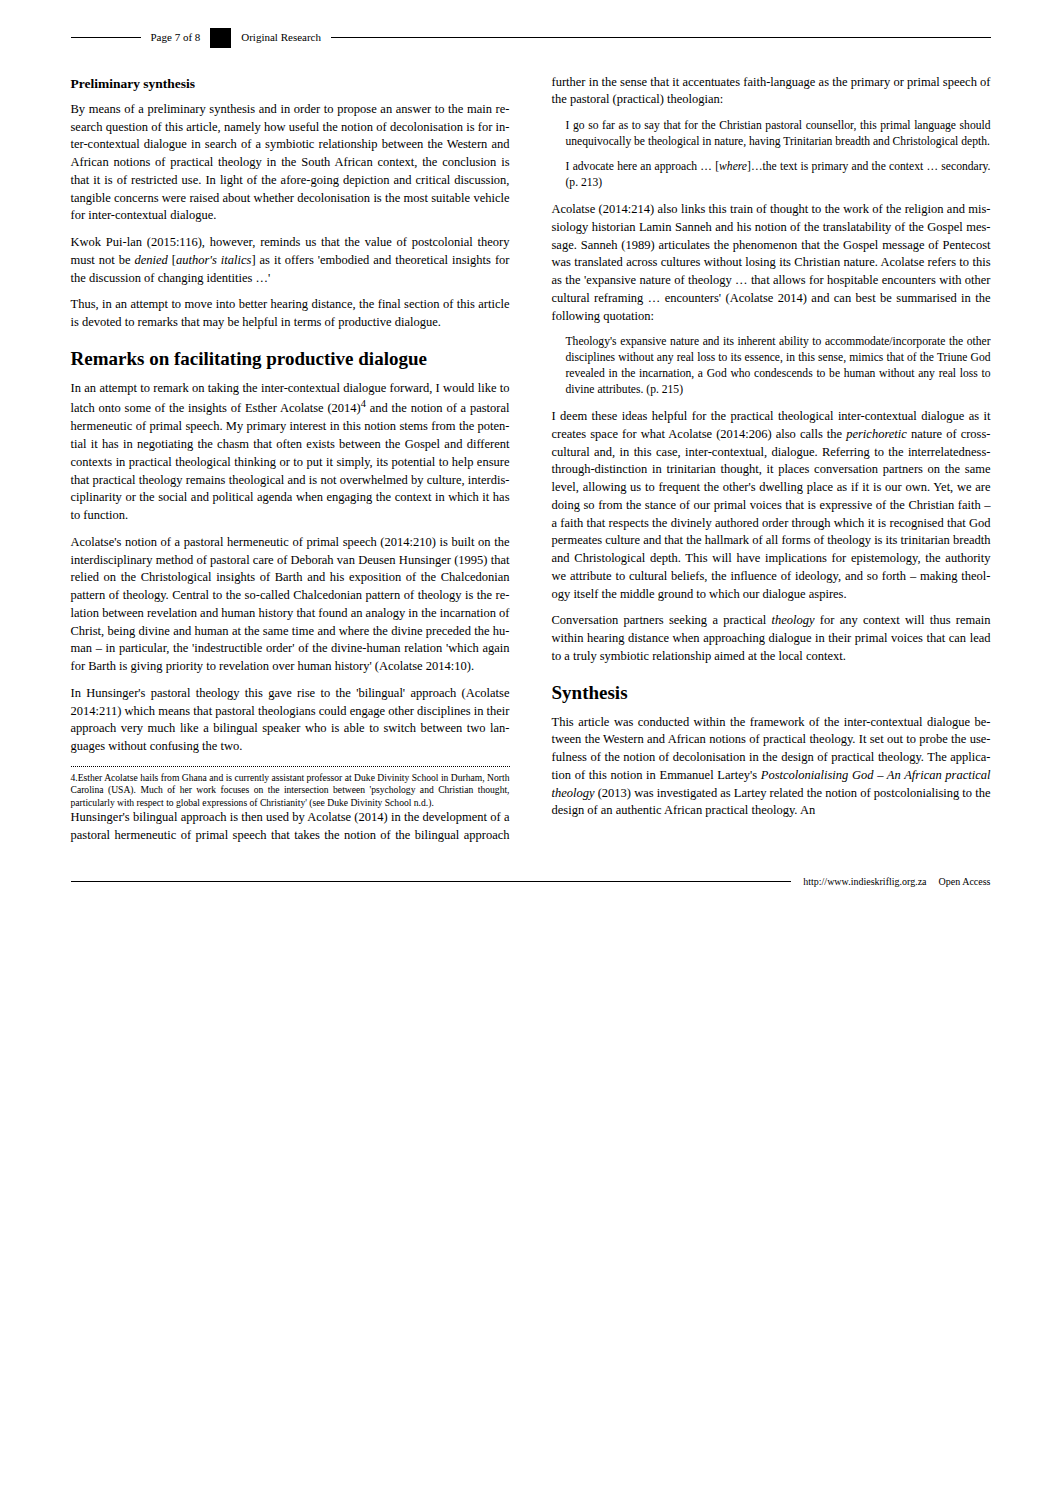Page 7 of 8 Original Research
Preliminary synthesis
By means of a preliminary synthesis and in order to propose an answer to the main research question of this article, namely how useful the notion of decolonisation is for inter-contextual dialogue in search of a symbiotic relationship between the Western and African notions of practical theology in the South African context, the conclusion is that it is of restricted use. In light of the afore-going depiction and critical discussion, tangible concerns were raised about whether decolonisation is the most suitable vehicle for inter-contextual dialogue.
Kwok Pui-lan (2015:116), however, reminds us that the value of postcolonial theory must not be denied [author's italics] as it offers 'embodied and theoretical insights for the discussion of changing identities …'
Thus, in an attempt to move into better hearing distance, the final section of this article is devoted to remarks that may be helpful in terms of productive dialogue.
Remarks on facilitating productive dialogue
In an attempt to remark on taking the inter-contextual dialogue forward, I would like to latch onto some of the insights of Esther Acolatse (2014)4 and the notion of a pastoral hermeneutic of primal speech. My primary interest in this notion stems from the potential it has in negotiating the chasm that often exists between the Gospel and different contexts in practical theological thinking or to put it simply, its potential to help ensure that practical theology remains theological and is not overwhelmed by culture, interdisciplinarity or the social and political agenda when engaging the context in which it has to function.
Acolatse's notion of a pastoral hermeneutic of primal speech (2014:210) is built on the interdisciplinary method of pastoral care of Deborah van Deusen Hunsinger (1995) that relied on the Christological insights of Barth and his exposition of the Chalcedonian pattern of theology. Central to the so-called Chalcedonian pattern of theology is the relation between revelation and human history that found an analogy in the incarnation of Christ, being divine and human at the same time and where the divine preceded the human – in particular, the 'indestructible order' of the divine-human relation 'which again for Barth is giving priority to revelation over human history' (Acolatse 2014:10).
In Hunsinger's pastoral theology this gave rise to the 'bilingual' approach (Acolatse 2014:211) which means that pastoral theologians could engage other disciplines in their approach very much like a bilingual speaker who is able to switch between two languages without confusing the two.
4.Esther Acolatse hails from Ghana and is currently assistant professor at Duke Divinity School in Durham, North Carolina (USA). Much of her work focuses on the intersection between 'psychology and Christian thought, particularly with respect to global expressions of Christianity' (see Duke Divinity School n.d.).
Hunsinger's bilingual approach is then used by Acolatse (2014) in the development of a pastoral hermeneutic of primal speech that takes the notion of the bilingual approach further in the sense that it accentuates faith-language as the primary or primal speech of the pastoral (practical) theologian:
I go so far as to say that for the Christian pastoral counsellor, this primal language should unequivocally be theological in nature, having Trinitarian breadth and Christological depth.
I advocate here an approach … [where]…the text is primary and the context … secondary. (p. 213)
Acolatse (2014:214) also links this train of thought to the work of the religion and missiology historian Lamin Sanneh and his notion of the translatability of the Gospel message. Sanneh (1989) articulates the phenomenon that the Gospel message of Pentecost was translated across cultures without losing its Christian nature. Acolatse refers to this as the 'expansive nature of theology … that allows for hospitable encounters with other cultural reframing … encounters' (Acolatse 2014) and can best be summarised in the following quotation:
Theology's expansive nature and its inherent ability to accommodate/incorporate the other disciplines without any real loss to its essence, in this sense, mimics that of the Triune God revealed in the incarnation, a God who condescends to be human without any real loss to divine attributes. (p. 215)
I deem these ideas helpful for the practical theological inter-contextual dialogue as it creates space for what Acolatse (2014:206) also calls the perichoretic nature of cross-cultural and, in this case, inter-contextual, dialogue. Referring to the interrelatedness-through-distinction in trinitarian thought, it places conversation partners on the same level, allowing us to frequent the other's dwelling place as if it is our own. Yet, we are doing so from the stance of our primal voices that is expressive of the Christian faith – a faith that respects the divinely authored order through which it is recognised that God permeates culture and that the hallmark of all forms of theology is its trinitarian breadth and Christological depth. This will have implications for epistemology, the authority we attribute to cultural beliefs, the influence of ideology, and so forth – making theology itself the middle ground to which our dialogue aspires.
Conversation partners seeking a practical theology for any context will thus remain within hearing distance when approaching dialogue in their primal voices that can lead to a truly symbiotic relationship aimed at the local context.
Synthesis
This article was conducted within the framework of the inter-contextual dialogue between the Western and African notions of practical theology. It set out to probe the usefulness of the notion of decolonisation in the design of practical theology. The application of this notion in Emmanuel Lartey's Postcolonialising God – An African practical theology (2013) was investigated as Lartey related the notion of postcolonialising to the design of an authentic African practical theology. An
http://www.indieskriflig.org.za Open Access